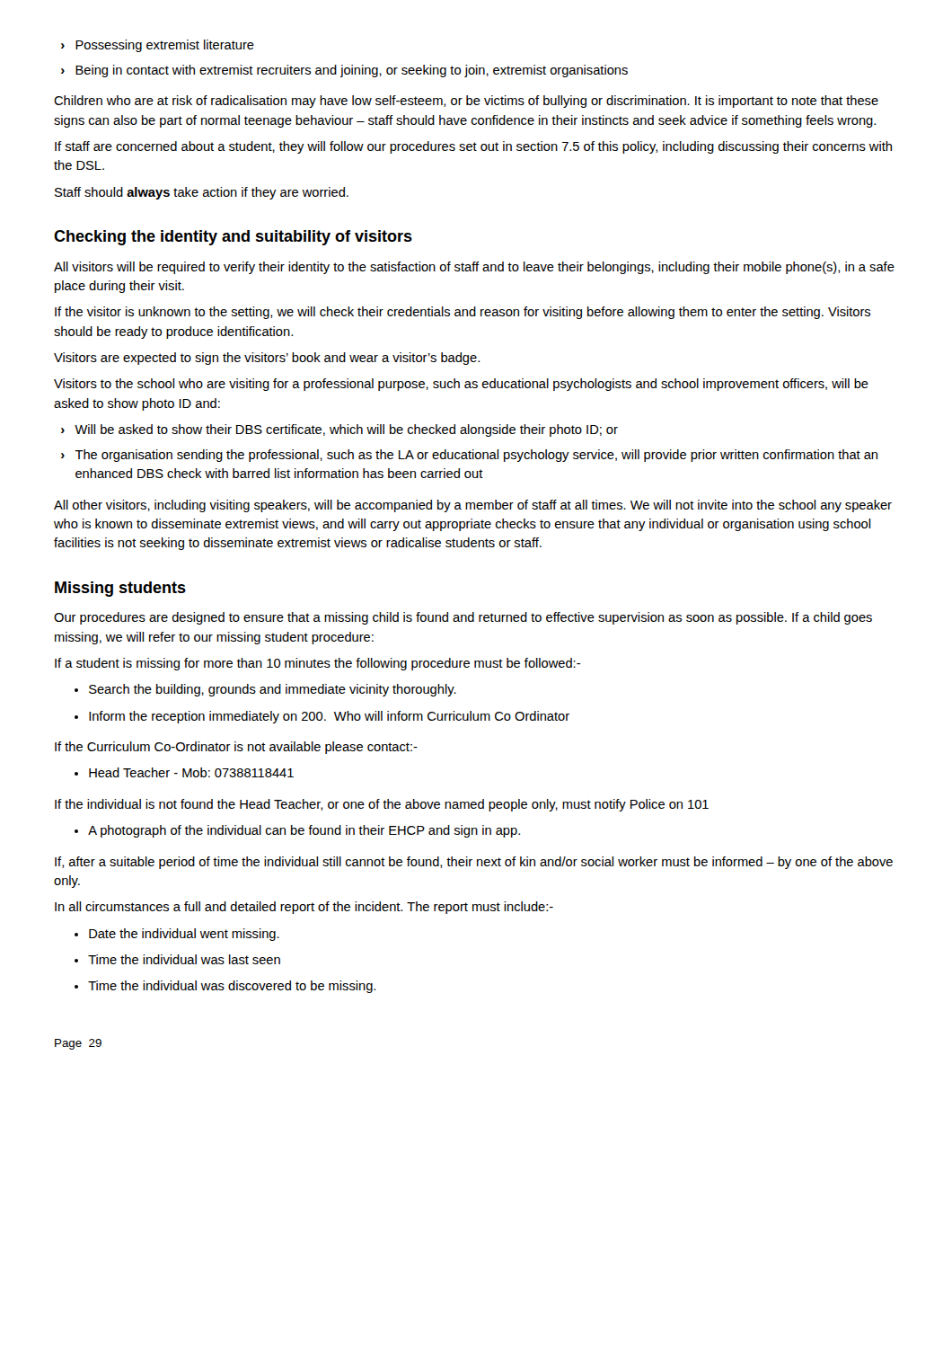Possessing extremist literature
Being in contact with extremist recruiters and joining, or seeking to join, extremist organisations
Children who are at risk of radicalisation may have low self-esteem, or be victims of bullying or discrimination. It is important to note that these signs can also be part of normal teenage behaviour – staff should have confidence in their instincts and seek advice if something feels wrong.
If staff are concerned about a student, they will follow our procedures set out in section 7.5 of this policy, including discussing their concerns with the DSL.
Staff should always take action if they are worried.
Checking the identity and suitability of visitors
All visitors will be required to verify their identity to the satisfaction of staff and to leave their belongings, including their mobile phone(s), in a safe place during their visit.
If the visitor is unknown to the setting, we will check their credentials and reason for visiting before allowing them to enter the setting. Visitors should be ready to produce identification.
Visitors are expected to sign the visitors’ book and wear a visitor’s badge.
Visitors to the school who are visiting for a professional purpose, such as educational psychologists and school improvement officers, will be asked to show photo ID and:
Will be asked to show their DBS certificate, which will be checked alongside their photo ID; or
The organisation sending the professional, such as the LA or educational psychology service, will provide prior written confirmation that an enhanced DBS check with barred list information has been carried out
All other visitors, including visiting speakers, will be accompanied by a member of staff at all times. We will not invite into the school any speaker who is known to disseminate extremist views, and will carry out appropriate checks to ensure that any individual or organisation using school facilities is not seeking to disseminate extremist views or radicalise students or staff.
Missing students
Our procedures are designed to ensure that a missing child is found and returned to effective supervision as soon as possible. If a child goes missing, we will refer to our missing student procedure:
If a student is missing for more than 10 minutes the following procedure must be followed:-
Search the building, grounds and immediate vicinity thoroughly.
Inform the reception immediately on 200. Who will inform Curriculum Co Ordinator
If the Curriculum Co-Ordinator is not available please contact:-
Head Teacher - Mob: 07388118441
If the individual is not found the Head Teacher, or one of the above named people only, must notify Police on 101
A photograph of the individual can be found in their EHCP and sign in app.
If, after a suitable period of time the individual still cannot be found, their next of kin and/or social worker must be informed – by one of the above only.
In all circumstances a full and detailed report of the incident. The report must include:-
Date the individual went missing.
Time the individual was last seen
Time the individual was discovered to be missing.
Page 29